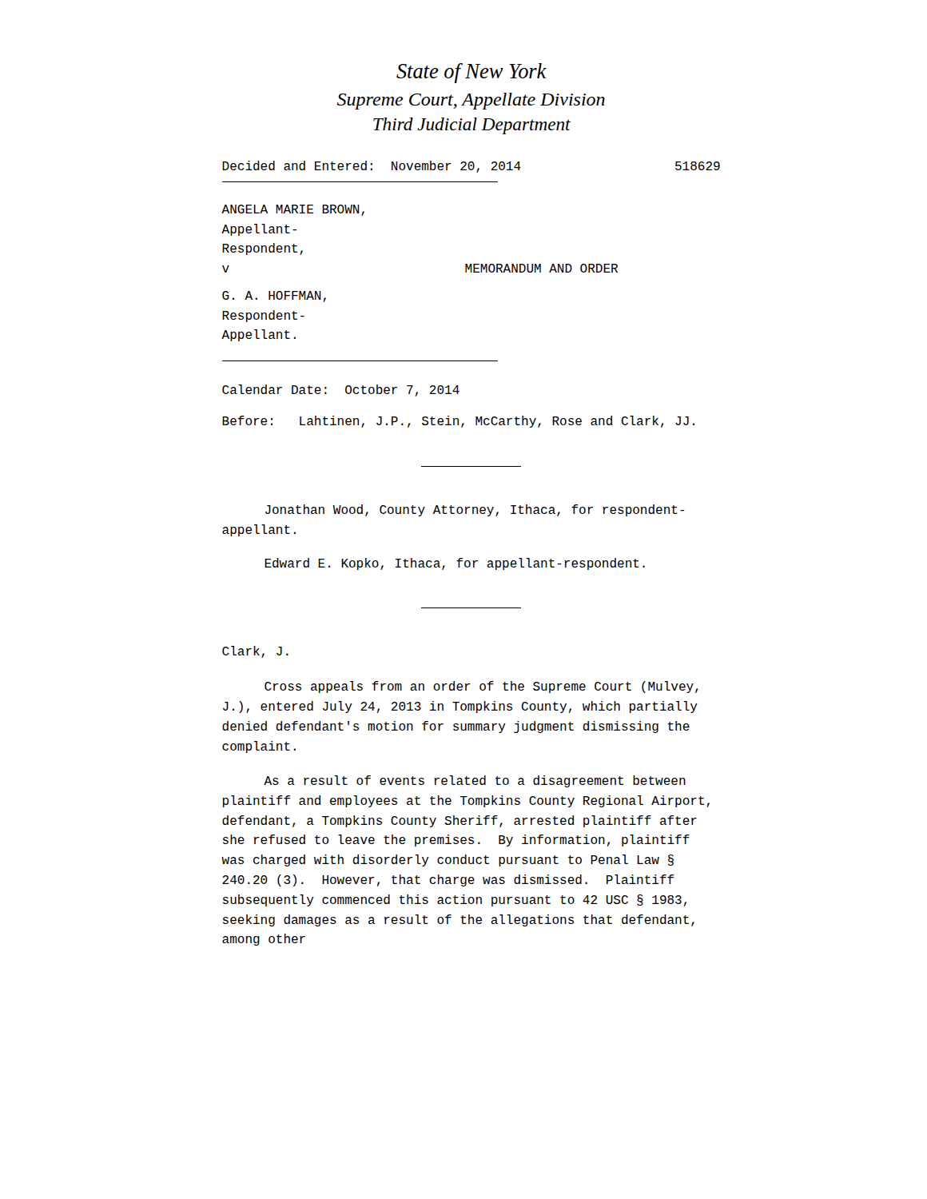State of New York
Supreme Court, Appellate Division
Third Judicial Department
Decided and Entered: November 20, 2014
518629
| ANGELA MARIE BROWN, | |
| Appellant- | |
| Respondent, | |
| v | MEMORANDUM AND ORDER |
| G. A. HOFFMAN, | |
| Respondent- | |
| Appellant. | |
Calendar Date: October 7, 2014
Before: Lahtinen, J.P., Stein, McCarthy, Rose and Clark, JJ.
Jonathan Wood, County Attorney, Ithaca, for respondent-appellant.
Edward E. Kopko, Ithaca, for appellant-respondent.
Clark, J.
Cross appeals from an order of the Supreme Court (Mulvey, J.), entered July 24, 2013 in Tompkins County, which partially denied defendant's motion for summary judgment dismissing the complaint.
As a result of events related to a disagreement between plaintiff and employees at the Tompkins County Regional Airport, defendant, a Tompkins County Sheriff, arrested plaintiff after she refused to leave the premises. By information, plaintiff was charged with disorderly conduct pursuant to Penal Law § 240.20 (3). However, that charge was dismissed. Plaintiff subsequently commenced this action pursuant to 42 USC § 1983, seeking damages as a result of the allegations that defendant, among other